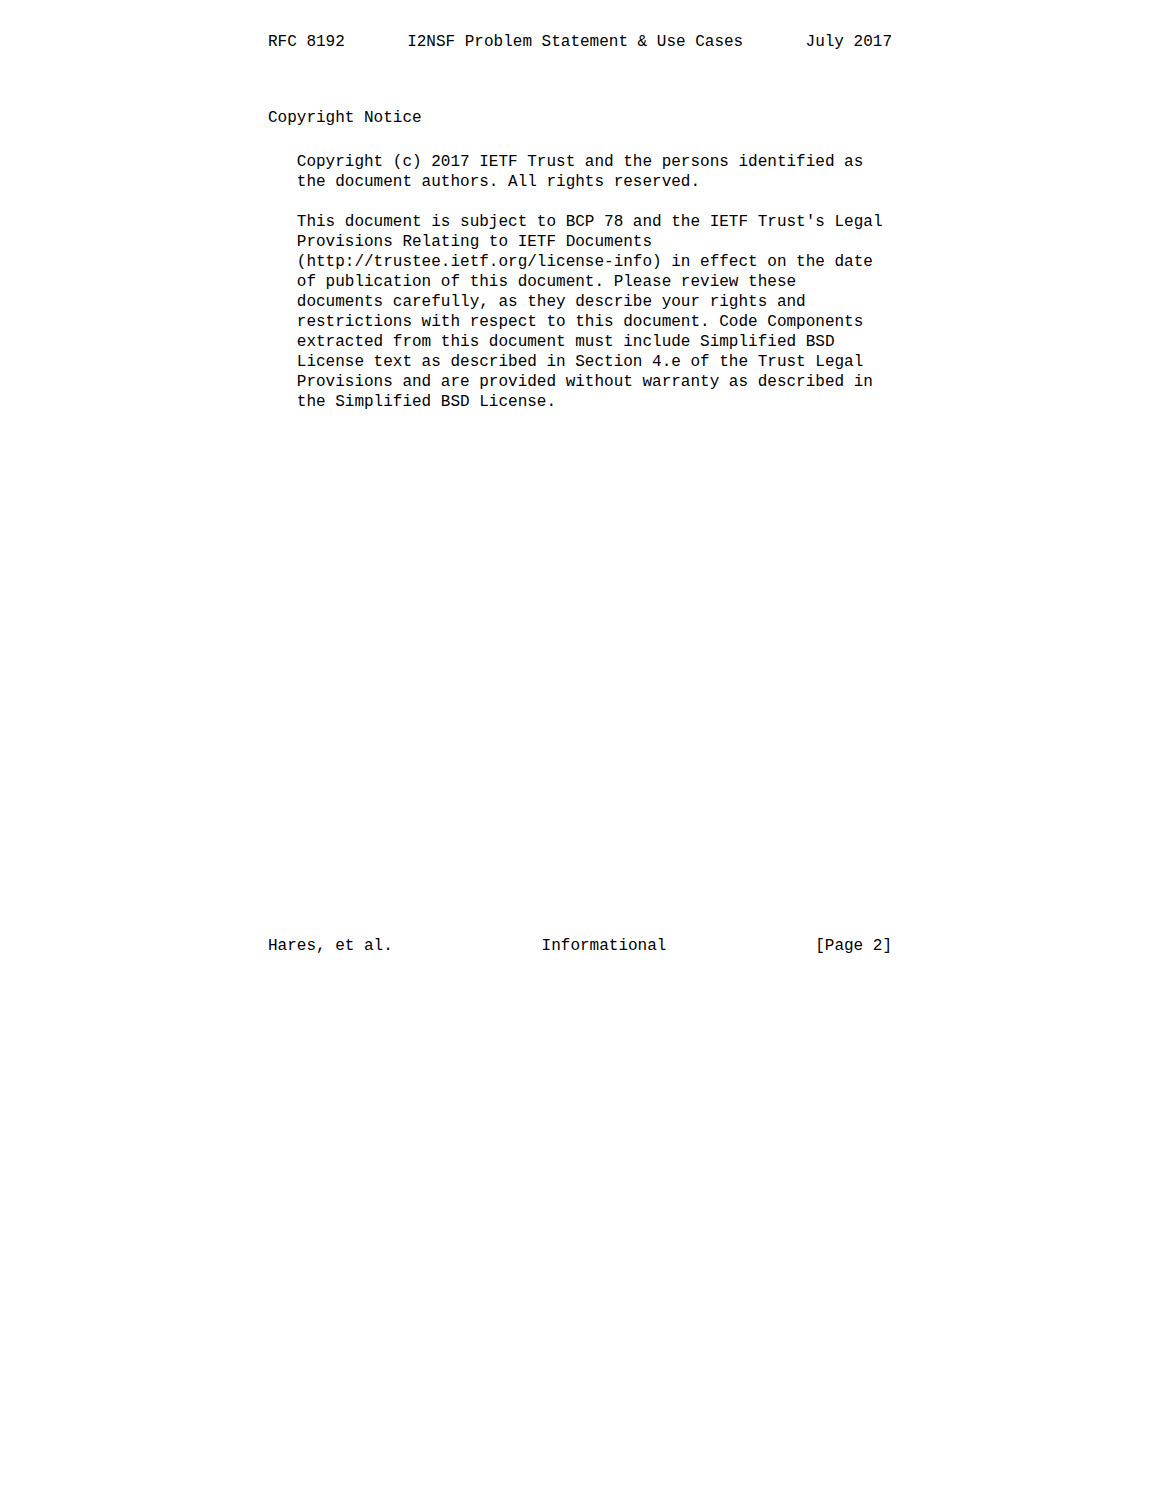RFC 8192 I2NSF Problem Statement & Use Cases July 2017
Copyright Notice
Copyright (c) 2017 IETF Trust and the persons identified as the document authors. All rights reserved.
This document is subject to BCP 78 and the IETF Trust's Legal Provisions Relating to IETF Documents (http://trustee.ietf.org/license-info) in effect on the date of publication of this document. Please review these documents carefully, as they describe your rights and restrictions with respect to this document. Code Components extracted from this document must include Simplified BSD License text as described in Section 4.e of the Trust Legal Provisions and are provided without warranty as described in the Simplified BSD License.
Hares, et al. Informational [Page 2]